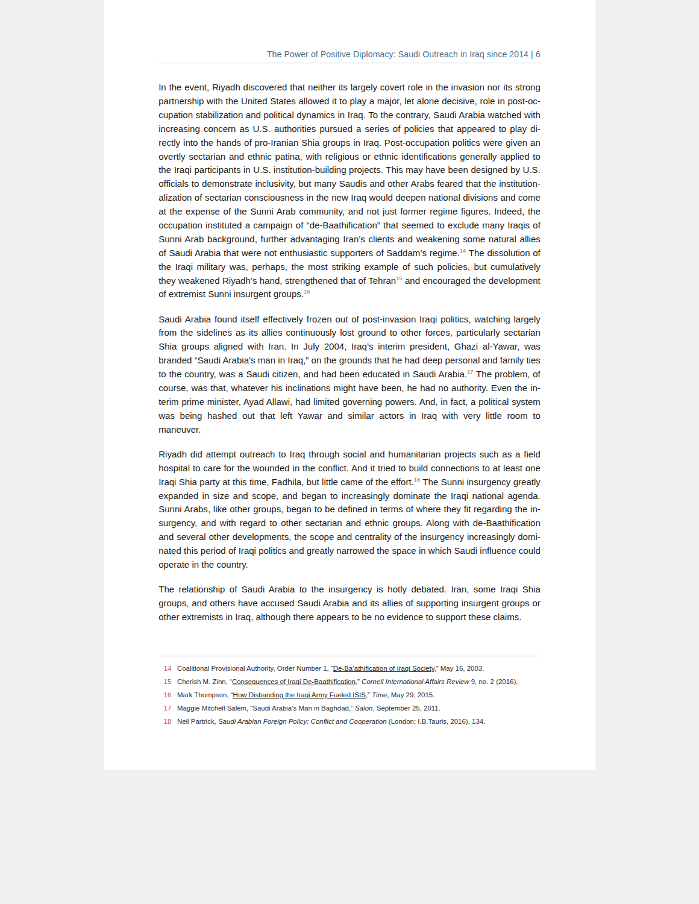The Power of Positive Diplomacy: Saudi Outreach in Iraq since 2014 | 6
In the event, Riyadh discovered that neither its largely covert role in the invasion nor its strong partnership with the United States allowed it to play a major, let alone decisive, role in post-occupation stabilization and political dynamics in Iraq. To the contrary, Saudi Arabia watched with increasing concern as U.S. authorities pursued a series of policies that appeared to play directly into the hands of pro-Iranian Shia groups in Iraq. Post-occupation politics were given an overtly sectarian and ethnic patina, with religious or ethnic identifications generally applied to the Iraqi participants in U.S. institution-building projects. This may have been designed by U.S. officials to demonstrate inclusivity, but many Saudis and other Arabs feared that the institutionalization of sectarian consciousness in the new Iraq would deepen national divisions and come at the expense of the Sunni Arab community, and not just former regime figures. Indeed, the occupation instituted a campaign of “de-Baathification” that seemed to exclude many Iraqis of Sunni Arab background, further advantaging Iran’s clients and weakening some natural allies of Saudi Arabia that were not enthusiastic supporters of Saddam’s regime.14 The dissolution of the Iraqi military was, perhaps, the most striking example of such policies, but cumulatively they weakened Riyadh’s hand, strengthened that of Tehran15 and encouraged the development of extremist Sunni insurgent groups.16
Saudi Arabia found itself effectively frozen out of post-invasion Iraqi politics, watching largely from the sidelines as its allies continuously lost ground to other forces, particularly sectarian Shia groups aligned with Iran. In July 2004, Iraq’s interim president, Ghazi al-Yawar, was branded “Saudi Arabia’s man in Iraq,” on the grounds that he had deep personal and family ties to the country, was a Saudi citizen, and had been educated in Saudi Arabia.17 The problem, of course, was that, whatever his inclinations might have been, he had no authority. Even the interim prime minister, Ayad Allawi, had limited governing powers. And, in fact, a political system was being hashed out that left Yawar and similar actors in Iraq with very little room to maneuver.
Riyadh did attempt outreach to Iraq through social and humanitarian projects such as a field hospital to care for the wounded in the conflict. And it tried to build connections to at least one Iraqi Shia party at this time, Fadhila, but little came of the effort.18 The Sunni insurgency greatly expanded in size and scope, and began to increasingly dominate the Iraqi national agenda. Sunni Arabs, like other groups, began to be defined in terms of where they fit regarding the insurgency, and with regard to other sectarian and ethnic groups. Along with de-Baathification and several other developments, the scope and centrality of the insurgency increasingly dominated this period of Iraqi politics and greatly narrowed the space in which Saudi influence could operate in the country.
The relationship of Saudi Arabia to the insurgency is hotly debated. Iran, some Iraqi Shia groups, and others have accused Saudi Arabia and its allies of supporting insurgent groups or other extremists in Iraq, although there appears to be no evidence to support these claims.
14 Coalitional Provisional Authority, Order Number 1, “De-Ba’athification of Iraqi Society,” May 16, 2003.
15 Cherish M. Zinn, “Consequences of Iraqi De-Baathification,” Cornell International Affairs Review 9, no. 2 (2016).
16 Mark Thompson, “How Disbanding the Iraqi Army Fueled ISIS,” Time, May 29, 2015.
17 Maggie Mitchell Salem, “Saudi Arabia’s Man in Baghdad,” Salon, September 25, 2011.
18 Neil Partrick, Saudi Arabian Foreign Policy: Conflict and Cooperation (London: I.B.Tauris, 2016), 134.